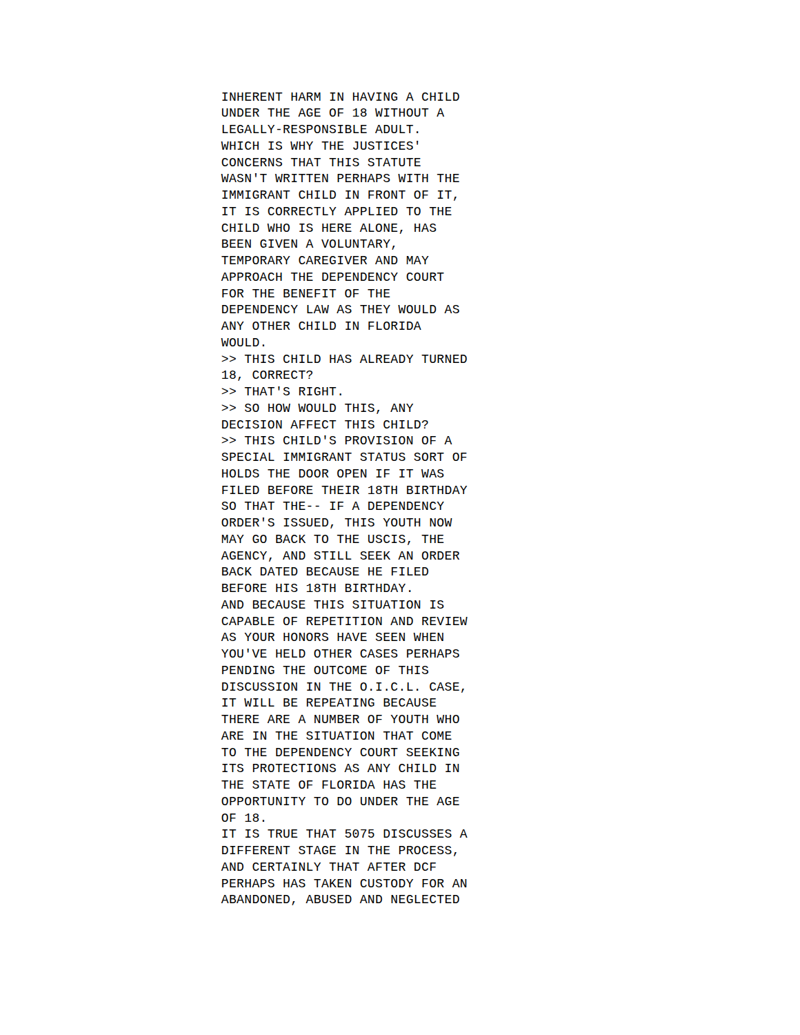INHERENT HARM IN HAVING A CHILD
UNDER THE AGE OF 18 WITHOUT A
LEGALLY-RESPONSIBLE ADULT.
WHICH IS WHY THE JUSTICES'
CONCERNS THAT THIS STATUTE
WASN'T WRITTEN PERHAPS WITH THE
IMMIGRANT CHILD IN FRONT OF IT,
IT IS CORRECTLY APPLIED TO THE
CHILD WHO IS HERE ALONE, HAS
BEEN GIVEN A VOLUNTARY,
TEMPORARY CAREGIVER AND MAY
APPROACH THE DEPENDENCY COURT
FOR THE BENEFIT OF THE
DEPENDENCY LAW AS THEY WOULD AS
ANY OTHER CHILD IN FLORIDA
WOULD.
>> THIS CHILD HAS ALREADY TURNED
18, CORRECT?
>> THAT'S RIGHT.
>> SO HOW WOULD THIS, ANY
DECISION AFFECT THIS CHILD?
>> THIS CHILD'S PROVISION OF A
SPECIAL IMMIGRANT STATUS SORT OF
HOLDS THE DOOR OPEN IF IT WAS
FILED BEFORE THEIR 18TH BIRTHDAY
SO THAT THE-- IF A DEPENDENCY
ORDER'S ISSUED, THIS YOUTH NOW
MAY GO BACK TO THE USCIS, THE
AGENCY, AND STILL SEEK AN ORDER
BACK DATED BECAUSE HE FILED
BEFORE HIS 18TH BIRTHDAY.
AND BECAUSE THIS SITUATION IS
CAPABLE OF REPETITION AND REVIEW
AS YOUR HONORS HAVE SEEN WHEN
YOU'VE HELD OTHER CASES PERHAPS
PENDING THE OUTCOME OF THIS
DISCUSSION IN THE O.I.C.L. CASE,
IT WILL BE REPEATING BECAUSE
THERE ARE A NUMBER OF YOUTH WHO
ARE IN THE SITUATION THAT COME
TO THE DEPENDENCY COURT SEEKING
ITS PROTECTIONS AS ANY CHILD IN
THE STATE OF FLORIDA HAS THE
OPPORTUNITY TO DO UNDER THE AGE
OF 18.
IT IS TRUE THAT 5075 DISCUSSES A
DIFFERENT STAGE IN THE PROCESS,
AND CERTAINLY THAT AFTER DCF
PERHAPS HAS TAKEN CUSTODY FOR AN
ABANDONED, ABUSED AND NEGLECTED